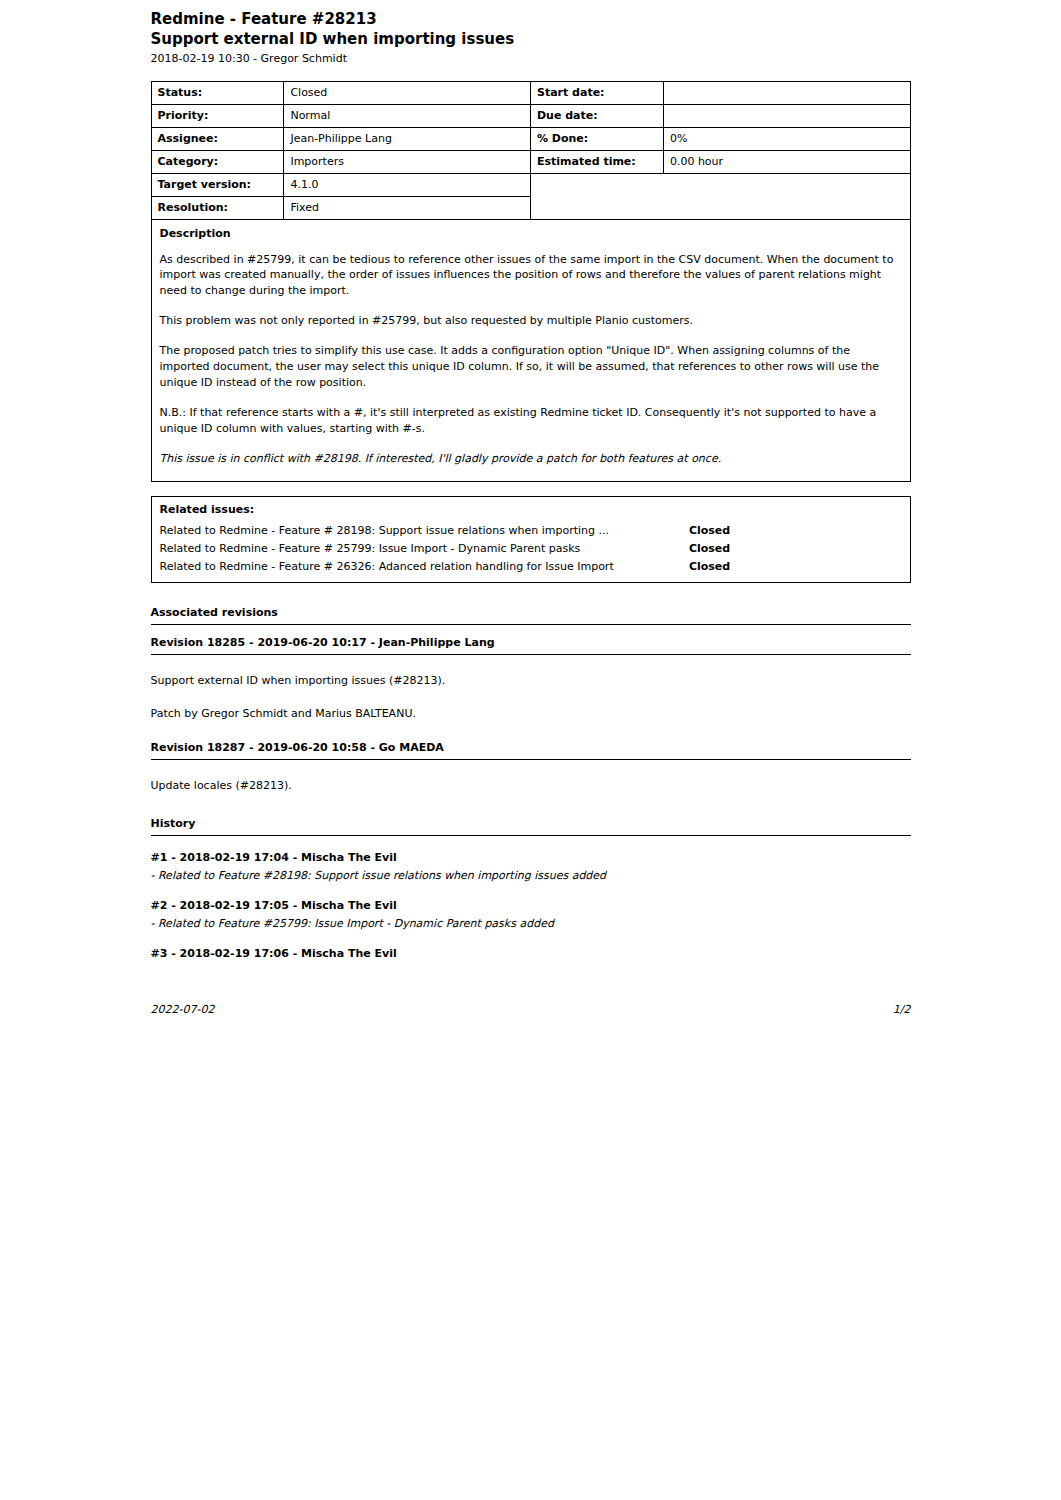Redmine - Feature #28213Support external ID when importing issues
2018-02-19 10:30 - Gregor Schmidt
| Status: | Closed | Start date: | |
| Priority: | Normal | Due date: | |
| Assignee: | Jean-Philippe Lang | % Done: | 0% |
| Category: | Importers | Estimated time: | 0.00 hour |
| Target version: | 4.1.0 | |
| Resolution: | Fixed |
Description
As described in #25799, it can be tedious to reference other issues of the same import in the CSV document. When the document to import was created manually, the order of issues influences the position of rows and therefore the values of parent relations might need to change during the import.
This problem was not only reported in #25799, but also requested by multiple Planio customers.
The proposed patch tries to simplify this use case. It adds a configuration option "Unique ID". When assigning columns of the imported document, the user may select this unique ID column. If so, it will be assumed, that references to other rows will use the unique ID instead of the row position.
N.B.: If that reference starts with a #, it's still interpreted as existing Redmine ticket ID. Consequently it's not supported to have a unique ID column with values, starting with #-s.
This issue is in conflict with #28198. If interested, I'll gladly provide a patch for both features at once.
Related issues:
| Related to Redmine - Feature # 28198: Support issue relations when importing ... | Closed |
| Related to Redmine - Feature # 25799: Issue Import - Dynamic Parent pasks | Closed |
| Related to Redmine - Feature # 26326: Adanced relation handling for Issue Import | Closed |
Associated revisions
Revision 18285 - 2019-06-20 10:17 - Jean-Philippe Lang
Support external ID when importing issues (#28213).
Patch by Gregor Schmidt and Marius BALTEANU.
Revision 18287 - 2019-06-20 10:58 - Go MAEDA
Update locales (#28213).
History
#1 - 2018-02-19 17:04 - Mischa The Evil
- Related to Feature #28198: Support issue relations when importing issues added
#2 - 2018-02-19 17:05 - Mischa The Evil
- Related to Feature #25799: Issue Import - Dynamic Parent pasks added
#3 - 2018-02-19 17:06 - Mischa The Evil
2022-07-02 1/2